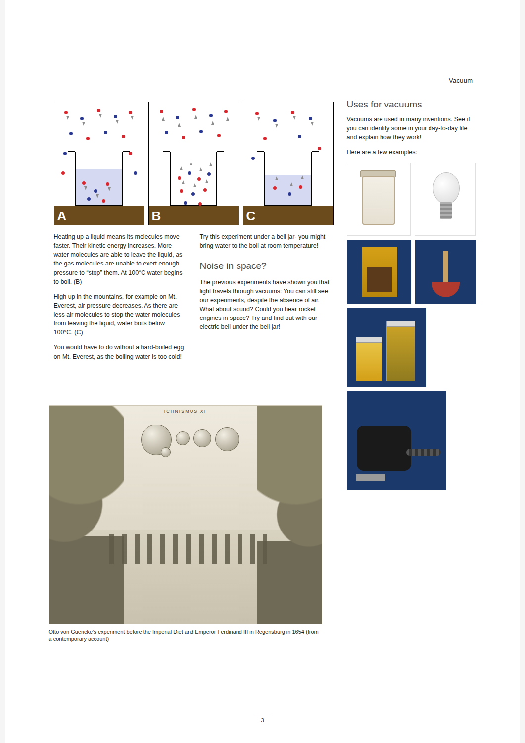Vacuum
A
B
C
Heating up a liquid means its molecules move faster. Their kinetic energy increases. More water molecules are able to leave the liquid, as the gas molecules are unable to exert enough pressure to “stop” them. At 100°C water begins to boil. (B)
High up in the mountains, for example on Mt. Everest, air pressure decreases. As there are less air molecules to stop the water molecules from leaving the liquid, water boils below 100°C. (C)
You would have to do without a hard-boiled egg on Mt. Everest, as the boiling water is too cold!
Try this experiment under a bell jar- you might bring water to the boil at room temperature!
Noise in space?
The previous experiments have shown you that light travels through vacuums: You can still see our experiments, despite the absence of air. What about sound? Could you hear rocket engines in space? Try and find out with our electric bell under the bell jar!
Uses for vacuums
Vacuums are used in many inventions. See if you can identify some in your day-to-day life and explain how they work!
Here are a few examples:
ICHNISMUS XI
Cap. 23. Lib. III
Otto von Guericke’s experiment before the Imperial Diet and Emperor Ferdinand III in Regensburg in 1654 (from a contemporary account)
3